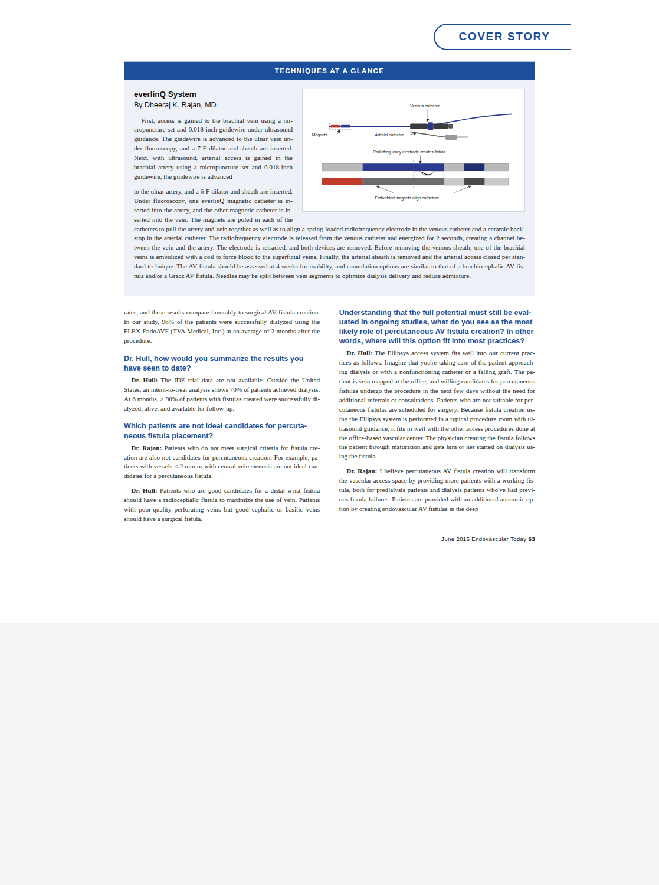Cover Story
Techniques at a Glance
Venous catheter Magnets Arterial catheter Radiofrequency electrode creates fistula Embedded magnets align catheters
everlinQ System
By Dheeraj K. Rajan, MD
First, access is gained to the brachial vein using a micropuncture set and 0.018-inch guidewire under ultrasound guidance. The guidewire is advanced to the ulnar vein under fluoroscopy, and a 7-F dilator and sheath are inserted. Next, with ultrasound, arterial access is gained in the brachial artery using a micropuncture set and 0.018-inch guidewire, the guidewire is advanced
to the ulnar artery, and a 6-F dilator and sheath are inserted. Under fluoroscopy, one everlinQ magnetic catheter is inserted into the artery, and the other magnetic catheter is inserted into the vein. The magnets are poled in each of the catheters to pull the artery and vein together as well as to align a spring-loaded radiofrequency electrode in the venous catheter and a ceramic backstop in the arterial catheter. The radiofrequency electrode is released from the venous catheter and energized for 2 seconds, creating a channel between the vein and the artery. The electrode is retracted, and both devices are removed. Before removing the venous sheath, one of the brachial veins is embolized with a coil to force blood to the superficial veins. Finally, the arterial sheath is removed and the arterial access closed per standard technique. The AV fistula should be assessed at 4 weeks for usability, and cannulation options are similar to that of a brachiocephalic AV fistula and/or a Gracz AV fistula. Needles may be split between vein segments to optimize dialysis delivery and reduce admixture.
rates, and these results compare favorably to surgical AV fistula creation. In our study, 96% of the patients were successfully dialyzed using the FLEX EndoAVF (TVA Medical, Inc.) at an average of 2 months after the procedure.
Dr. Hull, how would you summarize the results you have seen to date?
Dr. Hull: The IDE trial data are not available. Outside the United States, an intent-to-treat analysis shows 70% of patients achieved dialysis. At 6 months, > 90% of patients with fistulas created were successfully dialyzed, alive, and available for follow-up.
Which patients are not ideal candidates for percutaneous fistula placement?
Dr. Rajan: Patients who do not meet surgical criteria for fistula creation are also not candidates for percutaneous creation. For example, patients with vessels < 2 mm or with central vein stenosis are not ideal candidates for a percutaneous fistula.
Dr. Hull: Patients who are good candidates for a distal wrist fistula should have a radiocephalic fistula to maximize the use of vein. Patients with poor-quality perforating veins but good cephalic or basilic veins should have a surgical fistula.
Understanding that the full potential must still be evaluated in ongoing studies, what do you see as the most likely role of percutaneous AV fistula creation? In other words, where will this option fit into most practices?
Dr. Hull: The Ellipsys access system fits well into our current practices as follows. Imagine that you're taking care of the patient approaching dialysis or with a nonfunctioning catheter or a failing graft. The patient is vein mapped at the office, and willing candidates for percutaneous fistulas undergo the procedure in the next few days without the need for additional referrals or consultations. Patients who are not suitable for percutaneous fistulas are scheduled for surgery. Because fistula creation using the Ellipsys system is performed in a typical procedure room with ultrasound guidance, it fits in well with the other access procedures done at the office-based vascular center. The physician creating the fistula follows the patient through maturation and gets him or her started on dialysis using the fistula.
Dr. Rajan: I believe percutaneous AV fistula creation will transform the vascular access space by providing more patients with a working fistula, both for predialysis patients and dialysis patients who've had previous fistula failures. Patients are provided with an additional anatomic option by creating endovascular AV fistulas in the deep
June 2015 Endovascular Today 63